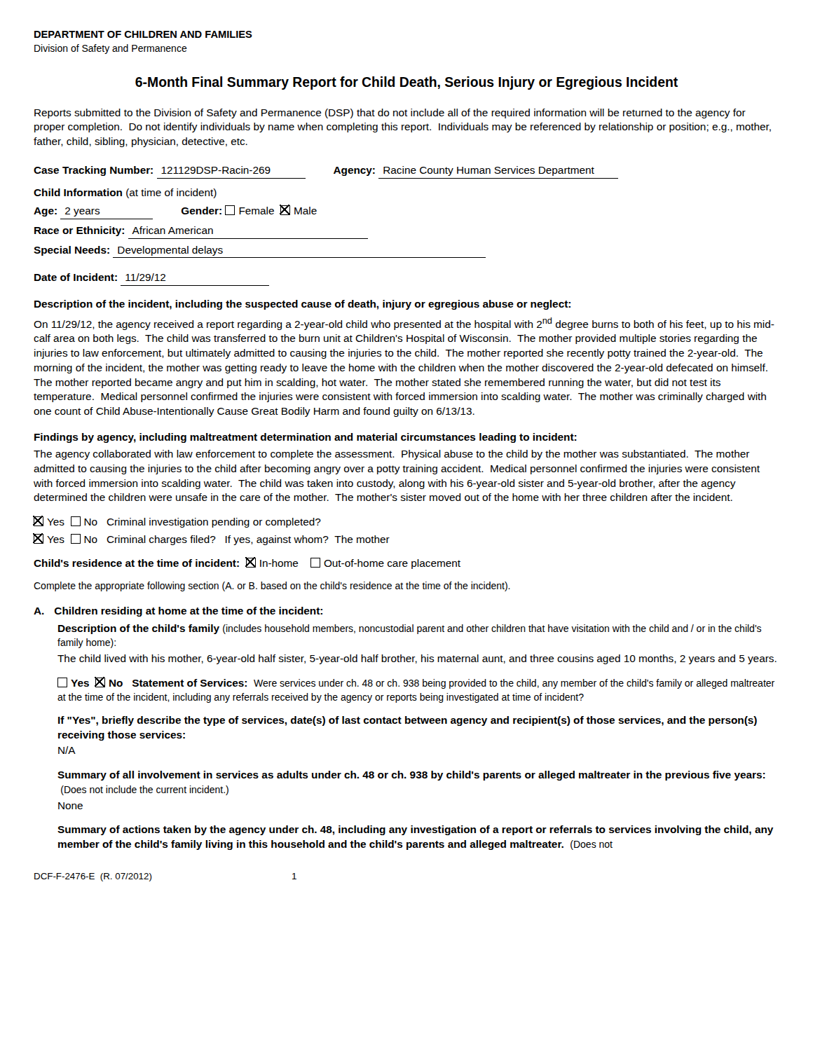DEPARTMENT OF CHILDREN AND FAMILIES
Division of Safety and Permanence
6-Month Final Summary Report for Child Death, Serious Injury or Egregious Incident
Reports submitted to the Division of Safety and Permanence (DSP) that do not include all of the required information will be returned to the agency for proper completion. Do not identify individuals by name when completing this report. Individuals may be referenced by relationship or position; e.g., mother, father, child, sibling, physician, detective, etc.
Case Tracking Number: 121129DSP-Racin-269
Agency: Racine County Human Services Department
Child Information (at time of incident)
Age: 2 years
Gender: Female Male
Race or Ethnicity: African American
Special Needs: Developmental delays
Date of Incident: 11/29/12
Description of the incident, including the suspected cause of death, injury or egregious abuse or neglect:
On 11/29/12, the agency received a report regarding a 2-year-old child who presented at the hospital with 2nd degree burns to both of his feet, up to his mid-calf area on both legs. The child was transferred to the burn unit at Children's Hospital of Wisconsin. The mother provided multiple stories regarding the injuries to law enforcement, but ultimately admitted to causing the injuries to the child. The mother reported she recently potty trained the 2-year-old. The morning of the incident, the mother was getting ready to leave the home with the children when the mother discovered the 2-year-old defecated on himself. The mother reported became angry and put him in scalding, hot water. The mother stated she remembered running the water, but did not test its temperature. Medical personnel confirmed the injuries were consistent with forced immersion into scalding water. The mother was criminally charged with one count of Child Abuse-Intentionally Cause Great Bodily Harm and found guilty on 6/13/13.
Findings by agency, including maltreatment determination and material circumstances leading to incident:
The agency collaborated with law enforcement to complete the assessment. Physical abuse to the child by the mother was substantiated. The mother admitted to causing the injuries to the child after becoming angry over a potty training accident. Medical personnel confirmed the injuries were consistent with forced immersion into scalding water. The child was taken into custody, along with his 6-year-old sister and 5-year-old brother, after the agency determined the children were unsafe in the care of the mother. The mother's sister moved out of the home with her three children after the incident.
Yes No Criminal investigation pending or completed?
Yes No Criminal charges filed? If yes, against whom? The mother
Child's residence at the time of incident: In-home Out-of-home care placement
Complete the appropriate following section (A. or B. based on the child's residence at the time of the incident).
A. Children residing at home at the time of the incident:
Description of the child's family (includes household members, noncustodial parent and other children that have visitation with the child and / or in the child's family home):
The child lived with his mother, 6-year-old half sister, 5-year-old half brother, his maternal aunt, and three cousins aged 10 months, 2 years and 5 years.
Yes No Statement of Services: Were services under ch. 48 or ch. 938 being provided to the child, any member of the child's family or alleged maltreater at the time of the incident, including any referrals received by the agency or reports being investigated at time of incident?
If "Yes", briefly describe the type of services, date(s) of last contact between agency and recipient(s) of those services, and the person(s) receiving those services:
N/A
Summary of all involvement in services as adults under ch. 48 or ch. 938 by child's parents or alleged maltreater in the previous five years: (Does not include the current incident.)
None
Summary of actions taken by the agency under ch. 48, including any investigation of a report or referrals to services involving the child, any member of the child's family living in this household and the child's parents and alleged maltreater. (Does not
DCF-F-2476-E (R. 07/2012)
1